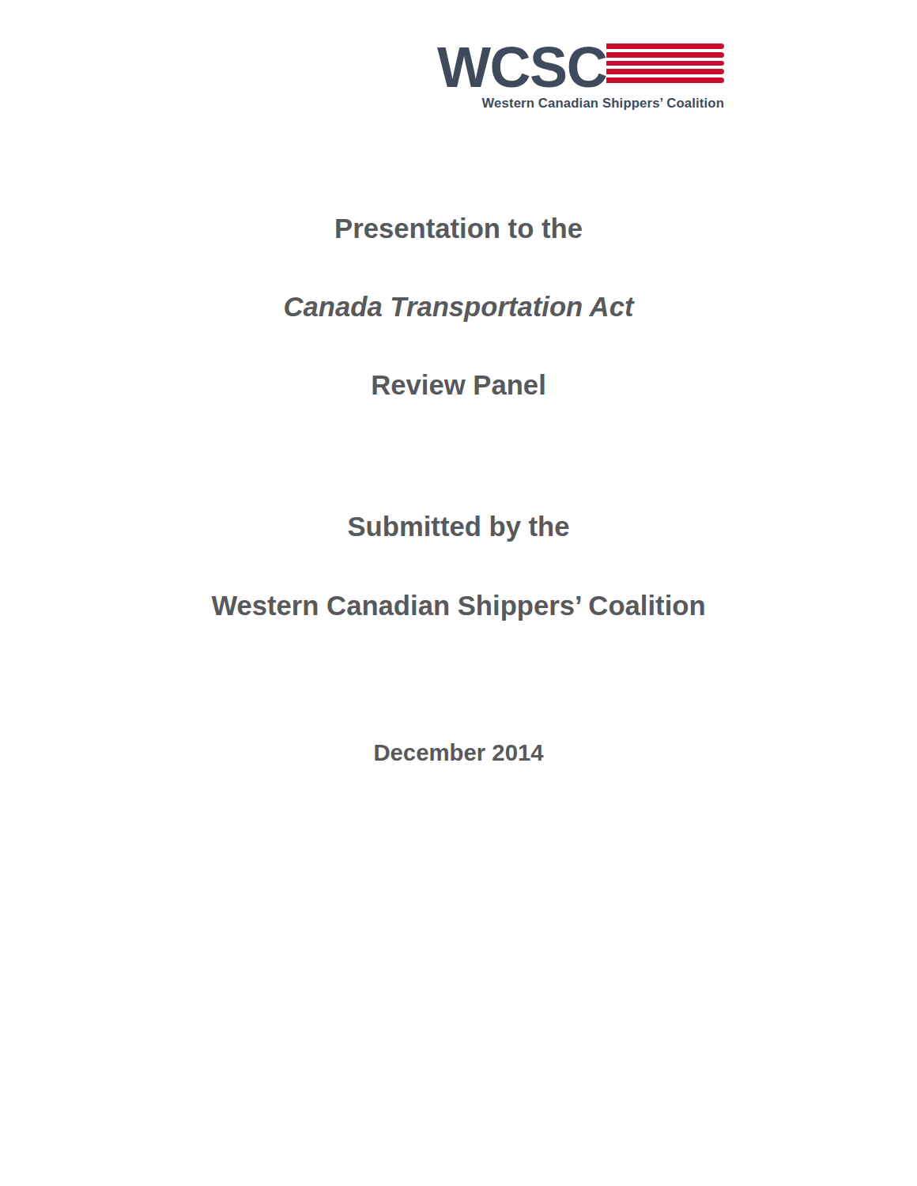WCSC
Western Canadian Shippers’ Coalition
Presentation to the
Canada Transportation Act
Review Panel
Submitted by the
Western Canadian Shippers’ Coalition
December 2014